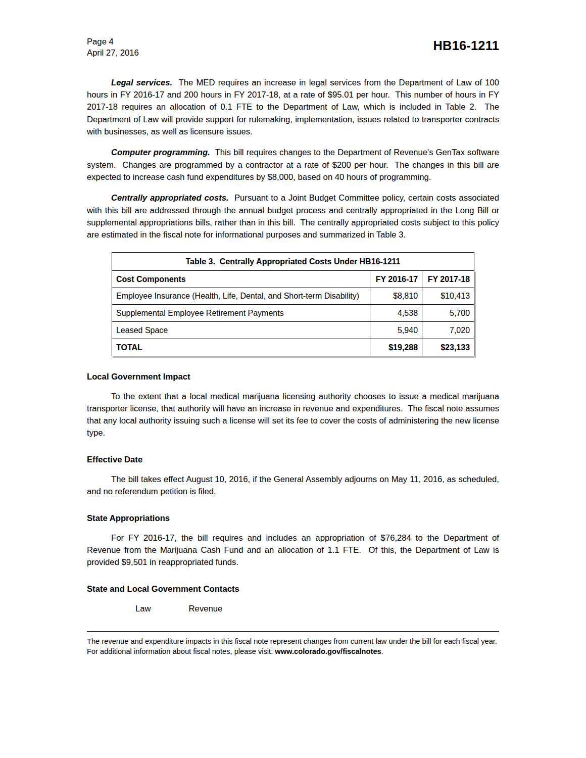Page 4
April 27, 2016
HB16-1211
Legal services. The MED requires an increase in legal services from the Department of Law of 100 hours in FY 2016-17 and 200 hours in FY 2017-18, at a rate of $95.01 per hour. This number of hours in FY 2017-18 requires an allocation of 0.1 FTE to the Department of Law, which is included in Table 2. The Department of Law will provide support for rulemaking, implementation, issues related to transporter contracts with businesses, as well as licensure issues.
Computer programming. This bill requires changes to the Department of Revenue's GenTax software system. Changes are programmed by a contractor at a rate of $200 per hour. The changes in this bill are expected to increase cash fund expenditures by $8,000, based on 40 hours of programming.
Centrally appropriated costs. Pursuant to a Joint Budget Committee policy, certain costs associated with this bill are addressed through the annual budget process and centrally appropriated in the Long Bill or supplemental appropriations bills, rather than in this bill. The centrally appropriated costs subject to this policy are estimated in the fiscal note for informational purposes and summarized in Table 3.
Table 3. Centrally Appropriated Costs Under HB16-1211
| Cost Components | FY 2016-17 | FY 2017-18 |
| --- | --- | --- |
| Employee Insurance (Health, Life, Dental, and Short-term Disability) | $8,810 | $10,413 |
| Supplemental Employee Retirement Payments | 4,538 | 5,700 |
| Leased Space | 5,940 | 7,020 |
| TOTAL | $19,288 | $23,133 |
Local Government Impact
To the extent that a local medical marijuana licensing authority chooses to issue a medical marijuana transporter license, that authority will have an increase in revenue and expenditures. The fiscal note assumes that any local authority issuing such a license will set its fee to cover the costs of administering the new license type.
Effective Date
The bill takes effect August 10, 2016, if the General Assembly adjourns on May 11, 2016, as scheduled, and no referendum petition is filed.
State Appropriations
For FY 2016-17, the bill requires and includes an appropriation of $76,284 to the Department of Revenue from the Marijuana Cash Fund and an allocation of 1.1 FTE. Of this, the Department of Law is provided $9,501 in reappropriated funds.
State and Local Government Contacts
Law Revenue
The revenue and expenditure impacts in this fiscal note represent changes from current law under the bill for each fiscal year. For additional information about fiscal notes, please visit: www.colorado.gov/fiscalnotes.